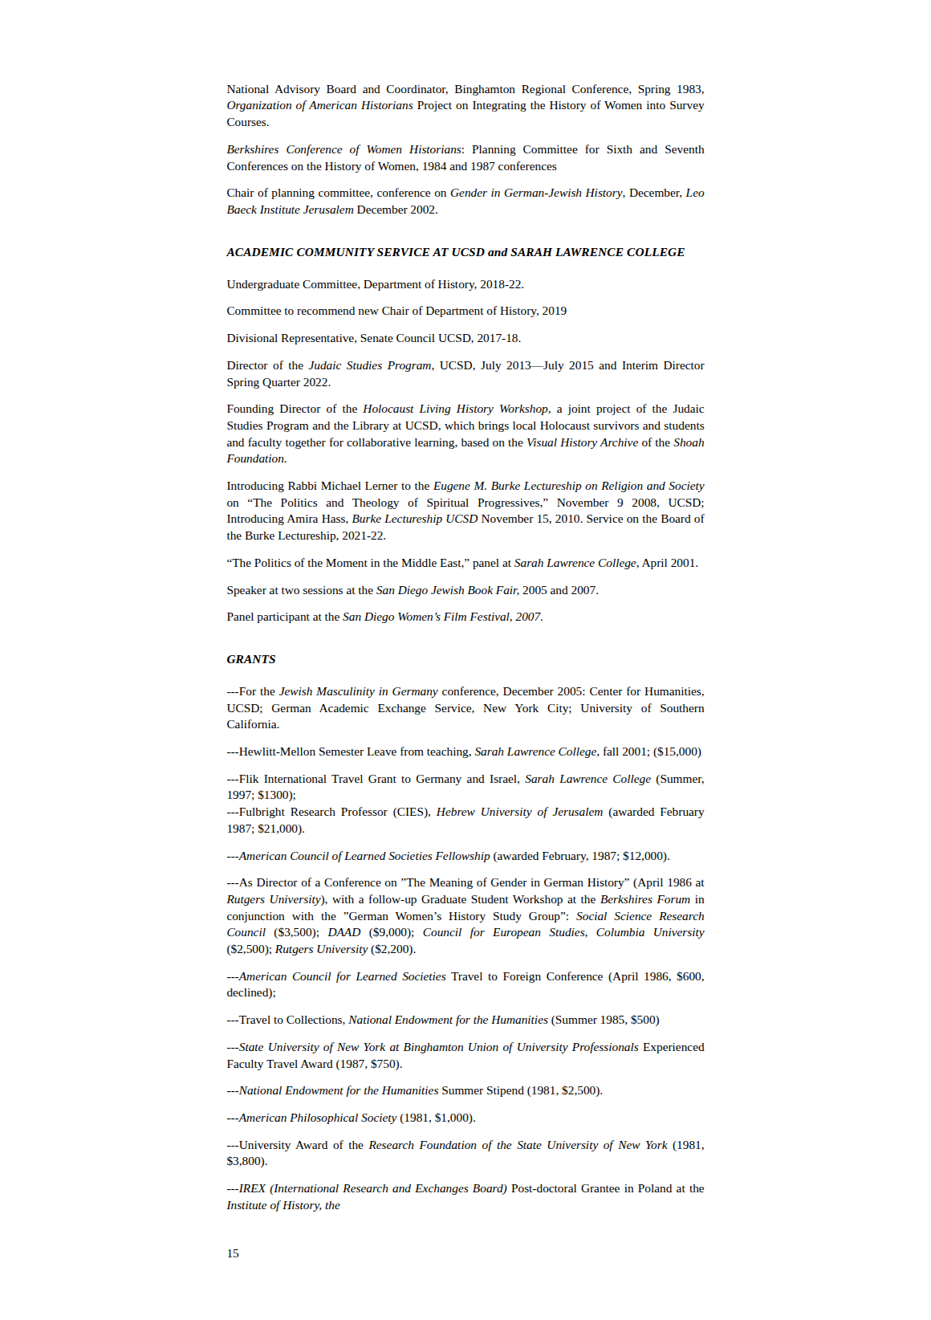National Advisory Board and Coordinator, Binghamton Regional Conference, Spring 1983, Organization of American Historians Project on Integrating the History of Women into Survey Courses.
Berkshires Conference of Women Historians: Planning Committee for Sixth and Seventh Conferences on the History of Women, 1984 and 1987 conferences
Chair of planning committee, conference on Gender in German-Jewish History, December, Leo Baeck Institute Jerusalem December 2002.
ACADEMIC COMMUNITY SERVICE AT UCSD and SARAH LAWRENCE COLLEGE
Undergraduate Committee, Department of History, 2018-22.
Committee to recommend new Chair of Department of History, 2019
Divisional Representative, Senate Council UCSD, 2017-18.
Director of the Judaic Studies Program, UCSD, July 2013—July 2015 and Interim Director Spring Quarter 2022.
Founding Director of the Holocaust Living History Workshop, a joint project of the Judaic Studies Program and the Library at UCSD, which brings local Holocaust survivors and students and faculty together for collaborative learning, based on the Visual History Archive of the Shoah Foundation.
Introducing Rabbi Michael Lerner to the Eugene M. Burke Lectureship on Religion and Society on “The Politics and Theology of Spiritual Progressives,” November 9 2008, UCSD; Introducing Amira Hass, Burke Lectureship UCSD November 15, 2010. Service on the Board of the Burke Lectureship, 2021-22.
“The Politics of the Moment in the Middle East,” panel at Sarah Lawrence College, April 2001.
Speaker at two sessions at the San Diego Jewish Book Fair, 2005 and 2007.
Panel participant at the San Diego Women’s Film Festival, 2007.
GRANTS
---For the Jewish Masculinity in Germany conference, December 2005: Center for Humanities, UCSD; German Academic Exchange Service, New York City; University of Southern California.
---Hewlitt-Mellon Semester Leave from teaching, Sarah Lawrence College, fall 2001; ($15,000)
---Flik International Travel Grant to Germany and Israel, Sarah Lawrence College (Summer, 1997; $1300);
---Fulbright Research Professor (CIES), Hebrew University of Jerusalem (awarded February 1987; $21,000).
---American Council of Learned Societies Fellowship (awarded February, 1987; $12,000).
---As Director of a Conference on ”The Meaning of Gender in German History” (April 1986 at Rutgers University), with a follow-up Graduate Student Workshop at the Berkshires Forum in conjunction with the ”German Women’s History Study Group”: Social Science Research Council ($3,500); DAAD ($9,000); Council for European Studies, Columbia University ($2,500); Rutgers University ($2,200).
---American Council for Learned Societies Travel to Foreign Conference (April 1986, $600, declined);
---Travel to Collections, National Endowment for the Humanities (Summer 1985, $500)
---State University of New York at Binghamton Union of University Professionals Experienced Faculty Travel Award (1987, $750).
---National Endowment for the Humanities Summer Stipend (1981, $2,500).
---American Philosophical Society (1981, $1,000).
---University Award of the Research Foundation of the State University of New York (1981, $3,800).
---IREX (International Research and Exchanges Board) Post-doctoral Grantee in Poland at the Institute of History, the
15